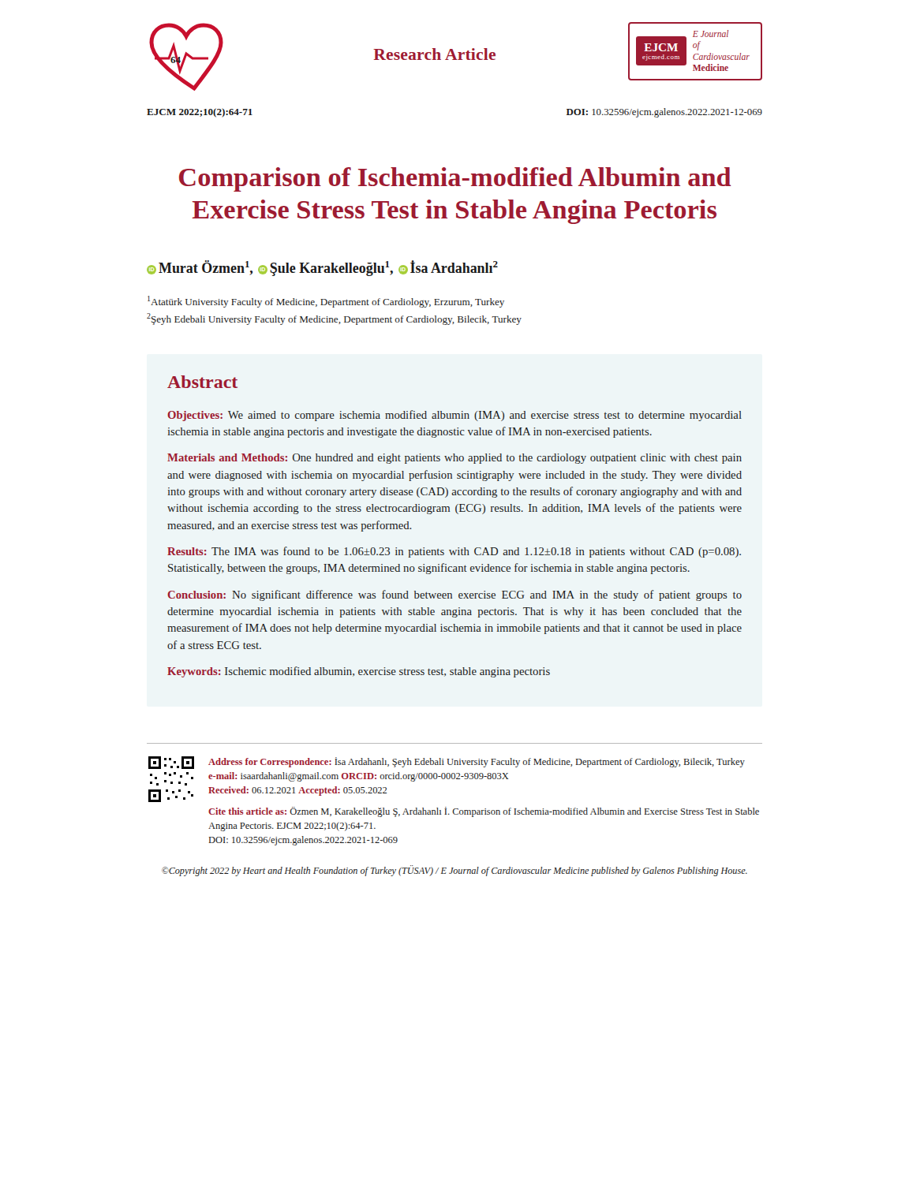64
Research Article
EJCMejcmed.com
E Journal of Cardiovascular Medicine
EJCM 2022;10(2):64-71
DOI: 10.32596/ejcm.galenos.2022.2021-12-069
Comparison of Ischemia-modified Albumin and Exercise Stress Test in Stable Angina Pectoris
Murat Özmen1, Şule Karakelleoğlu1, İsa Ardahanlı2
1Atatürk University Faculty of Medicine, Department of Cardiology, Erzurum, Turkey
2Şeyh Edebali University Faculty of Medicine, Department of Cardiology, Bilecik, Turkey
Abstract
Objectives: We aimed to compare ischemia modified albumin (IMA) and exercise stress test to determine myocardial ischemia in stable angina pectoris and investigate the diagnostic value of IMA in non-exercised patients.
Materials and Methods: One hundred and eight patients who applied to the cardiology outpatient clinic with chest pain and were diagnosed with ischemia on myocardial perfusion scintigraphy were included in the study. They were divided into groups with and without coronary artery disease (CAD) according to the results of coronary angiography and with and without ischemia according to the stress electrocardiogram (ECG) results. In addition, IMA levels of the patients were measured, and an exercise stress test was performed.
Results: The IMA was found to be 1.06±0.23 in patients with CAD and 1.12±0.18 in patients without CAD (p=0.08). Statistically, between the groups, IMA determined no significant evidence for ischemia in stable angina pectoris.
Conclusion: No significant difference was found between exercise ECG and IMA in the study of patient groups to determine myocardial ischemia in patients with stable angina pectoris. That is why it has been concluded that the measurement of IMA does not help determine myocardial ischemia in immobile patients and that it cannot be used in place of a stress ECG test.
Keywords: Ischemic modified albumin, exercise stress test, stable angina pectoris
Address for Correspondence: İsa Ardahanlı, Şeyh Edebali University Faculty of Medicine, Department of Cardiology, Bilecik, Turkey
e-mail: isaardahanli@gmail.com ORCID: orcid.org/0000-0002-9309-803X
Received: 06.12.2021 Accepted: 05.05.2022
Cite this article as: Özmen M, Karakelleoğlu Ş, Ardahanlı İ. Comparison of Ischemia-modified Albumin and Exercise Stress Test in Stable Angina Pectoris. EJCM 2022;10(2):64-71.
DOI: 10.32596/ejcm.galenos.2022.2021-12-069
©Copyright 2022 by Heart and Health Foundation of Turkey (TÜSAV) / E Journal of Cardiovascular Medicine published by Galenos Publishing House.